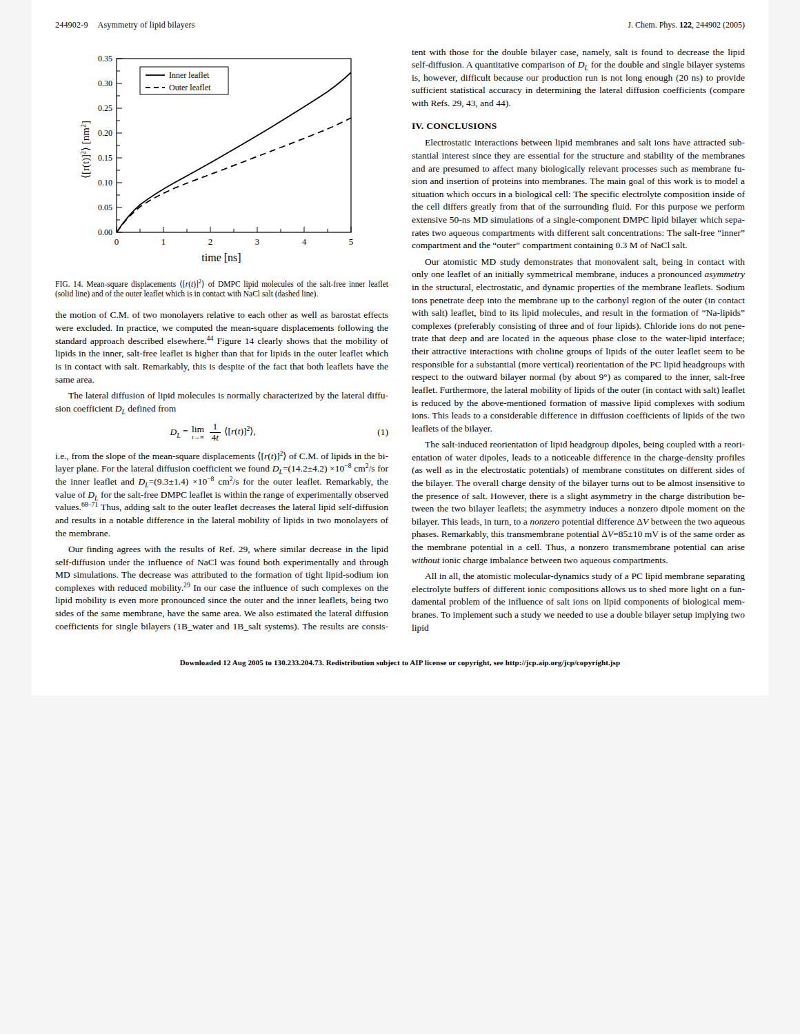244902-9 Asymmetry of lipid bilayers
J. Chem. Phys. 122, 244902 (2005)
0.00 0.05 0.10 0.15 0.20 0.25 0.30 0.35 0 1 2 3 4 5 time [ns] ⟨[r(t)]2⟩ [nm2] Inner leaflet Outer leaflet
FIG. 14. Mean-square displacements ⟨[r(t)]2⟩ of DMPC lipid molecules of the salt-free inner leaflet (solid line) and of the outer leaflet which is in contact with NaCl salt (dashed line).
the motion of C.M. of two monolayers relative to each other as well as barostat effects were excluded. In practice, we computed the mean-square displacements following the standard approach described elsewhere.44 Figure 14 clearly shows that the mobility of lipids in the inner, salt-free leaflet is higher than that for lipids in the outer leaflet which is in contact with salt. Remarkably, this is despite of the fact that both leaflets have the same area.
The lateral diffusion of lipid molecules is normally characterized by the lateral diffusion coefficient DL defined from
DL = lim t→∞ 14t ⟨[r(t)]2⟩,
(1)
i.e., from the slope of the mean-square displacements ⟨[r(t)]2⟩ of C.M. of lipids in the bilayer plane. For the lateral diffusion coefficient we found DL=(14.2±4.2) ×10−8 cm2/s for the inner leaflet and DL=(9.3±1.4) ×10−8 cm2/s for the outer leaflet. Remarkably, the value of DL for the salt-free DMPC leaflet is within the range of experimentally observed values.68–71 Thus, adding salt to the outer leaflet decreases the lateral lipid self-diffusion and results in a notable difference in the lateral mobility of lipids in two monolayers of the membrane.
Our finding agrees with the results of Ref. 29, where similar decrease in the lipid self-diffusion under the influence of NaCl was found both experimentally and through MD simulations. The decrease was attributed to the formation of tight lipid-sodium ion complexes with reduced mobility.29 In our case the influence of such complexes on the lipid mobility is even more pronounced since the outer and the inner leaflets, being two sides of the same membrane, have the same area. We also estimated the lateral diffusion coefficients for single bilayers (1B_water and 1B_salt systems). The results are consistent with those for the double bilayer case, namely, salt is found to decrease the lipid self-diffusion. A quantitative comparison of DL for the double and single bilayer systems is, however, difficult because our production run is not long enough (20 ns) to provide sufficient statistical accuracy in determining the lateral diffusion coefficients (compare with Refs. 29, 43, and 44).
IV. CONCLUSIONS
Electrostatic interactions between lipid membranes and salt ions have attracted substantial interest since they are essential for the structure and stability of the membranes and are presumed to affect many biologically relevant processes such as membrane fusion and insertion of proteins into membranes. The main goal of this work is to model a situation which occurs in a biological cell: The specific electrolyte composition inside of the cell differs greatly from that of the surrounding fluid. For this purpose we perform extensive 50-ns MD simulations of a single-component DMPC lipid bilayer which separates two aqueous compartments with different salt concentrations: The salt-free “inner” compartment and the “outer” compartment containing 0.3 M of NaCl salt.
Our atomistic MD study demonstrates that monovalent salt, being in contact with only one leaflet of an initially symmetrical membrane, induces a pronounced asymmetry in the structural, electrostatic, and dynamic properties of the membrane leaflets. Sodium ions penetrate deep into the membrane up to the carbonyl region of the outer (in contact with salt) leaflet, bind to its lipid molecules, and result in the formation of “Na-lipids” complexes (preferably consisting of three and of four lipids). Chloride ions do not penetrate that deep and are located in the aqueous phase close to the water-lipid interface; their attractive interactions with choline groups of lipids of the outer leaflet seem to be responsible for a substantial (more vertical) reorientation of the PC lipid headgroups with respect to the outward bilayer normal (by about 9°) as compared to the inner, salt-free leaflet. Furthermore, the lateral mobility of lipids of the outer (in contact with salt) leaflet is reduced by the above-mentioned formation of massive lipid complexes with sodium ions. This leads to a considerable difference in diffusion coefficients of lipids of the two leaflets of the bilayer.
The salt-induced reorientation of lipid headgroup dipoles, being coupled with a reorientation of water dipoles, leads to a noticeable difference in the charge-density profiles (as well as in the electrostatic potentials) of membrane constitutes on different sides of the bilayer. The overall charge density of the bilayer turns out to be almost insensitive to the presence of salt. However, there is a slight asymmetry in the charge distribution between the two bilayer leaflets; the asymmetry induces a nonzero dipole moment on the bilayer. This leads, in turn, to a nonzero potential difference ΔV between the two aqueous phases. Remarkably, this transmembrane potential ΔV=85±10 mV is of the same order as the membrane potential in a cell. Thus, a nonzero transmembrane potential can arise without ionic charge imbalance between two aqueous compartments.
All in all, the atomistic molecular-dynamics study of a PC lipid membrane separating electrolyte buffers of different ionic compositions allows us to shed more light on a fundamental problem of the influence of salt ions on lipid components of biological membranes. To implement such a study we needed to use a double bilayer setup implying two lipid
Downloaded 12 Aug 2005 to 130.233.204.73. Redistribution subject to AIP license or copyright, see http://jcp.aip.org/jcp/copyright.jsp